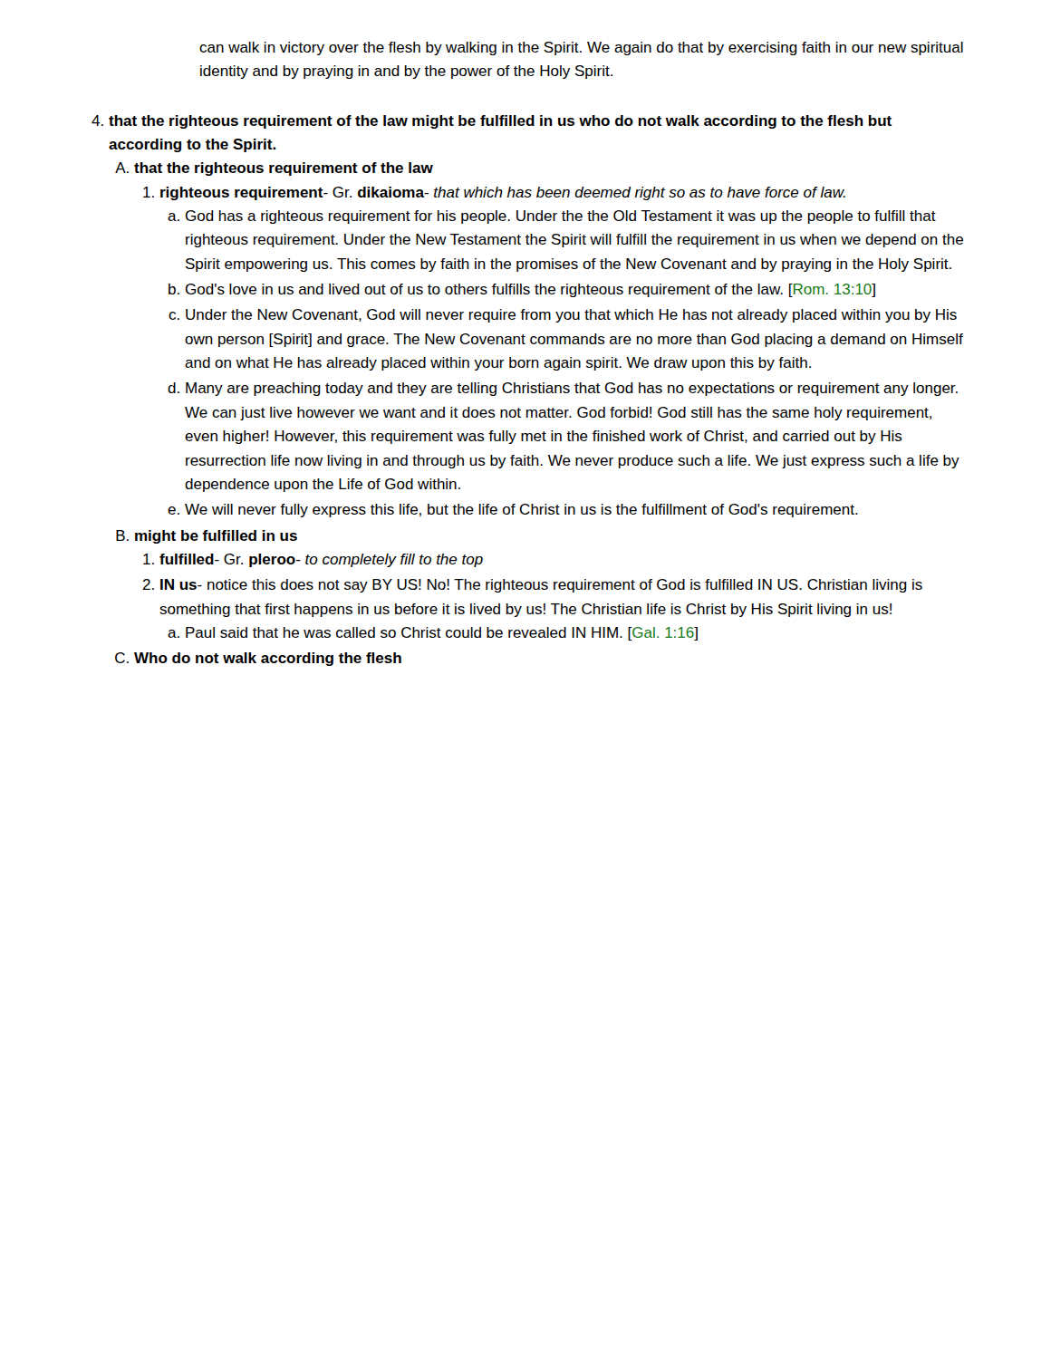can walk in victory over the flesh by walking in the Spirit. We again do that by exercising faith in our new spiritual identity and by praying in and by the power of the Holy Spirit.
that the righteous requirement of the law might be fulfilled in us who do not walk according to the flesh but according to the Spirit.
that the righteous requirement of the law
righteous requirement- Gr. dikaioma- that which has been deemed right so as to have force of law.
God has a righteous requirement for his people. Under the the Old Testament it was up the people to fulfill that righteous requirement. Under the New Testament the Spirit will fulfill the requirement in us when we depend on the Spirit empowering us. This comes by faith in the promises of the New Covenant and by praying in the Holy Spirit.
God's love in us and lived out of us to others fulfills the righteous requirement of the law. [Rom. 13:10]
Under the New Covenant, God will never require from you that which He has not already placed within you by His own person [Spirit] and grace. The New Covenant commands are no more than God placing a demand on Himself and on what He has already placed within your born again spirit. We draw upon this by faith.
Many are preaching today and they are telling Christians that God has no expectations or requirement any longer. We can just live however we want and it does not matter. God forbid! God still has the same holy requirement, even higher! However, this requirement was fully met in the finished work of Christ, and carried out by His resurrection life now living in and through us by faith. We never produce such a life. We just express such a life by dependence upon the Life of God within.
We will never fully express this life, but the life of Christ in us is the fulfillment of God's requirement.
might be fulfilled in us
fulfilled- Gr. pleroo- to completely fill to the top
IN us- notice this does not say BY US! No! The righteous requirement of God is fulfilled IN US. Christian living is something that first happens in us before it is lived by us! The Christian life is Christ by His Spirit living in us!
Paul said that he was called so Christ could be revealed IN HIM. [Gal. 1:16]
Who do not walk according the flesh